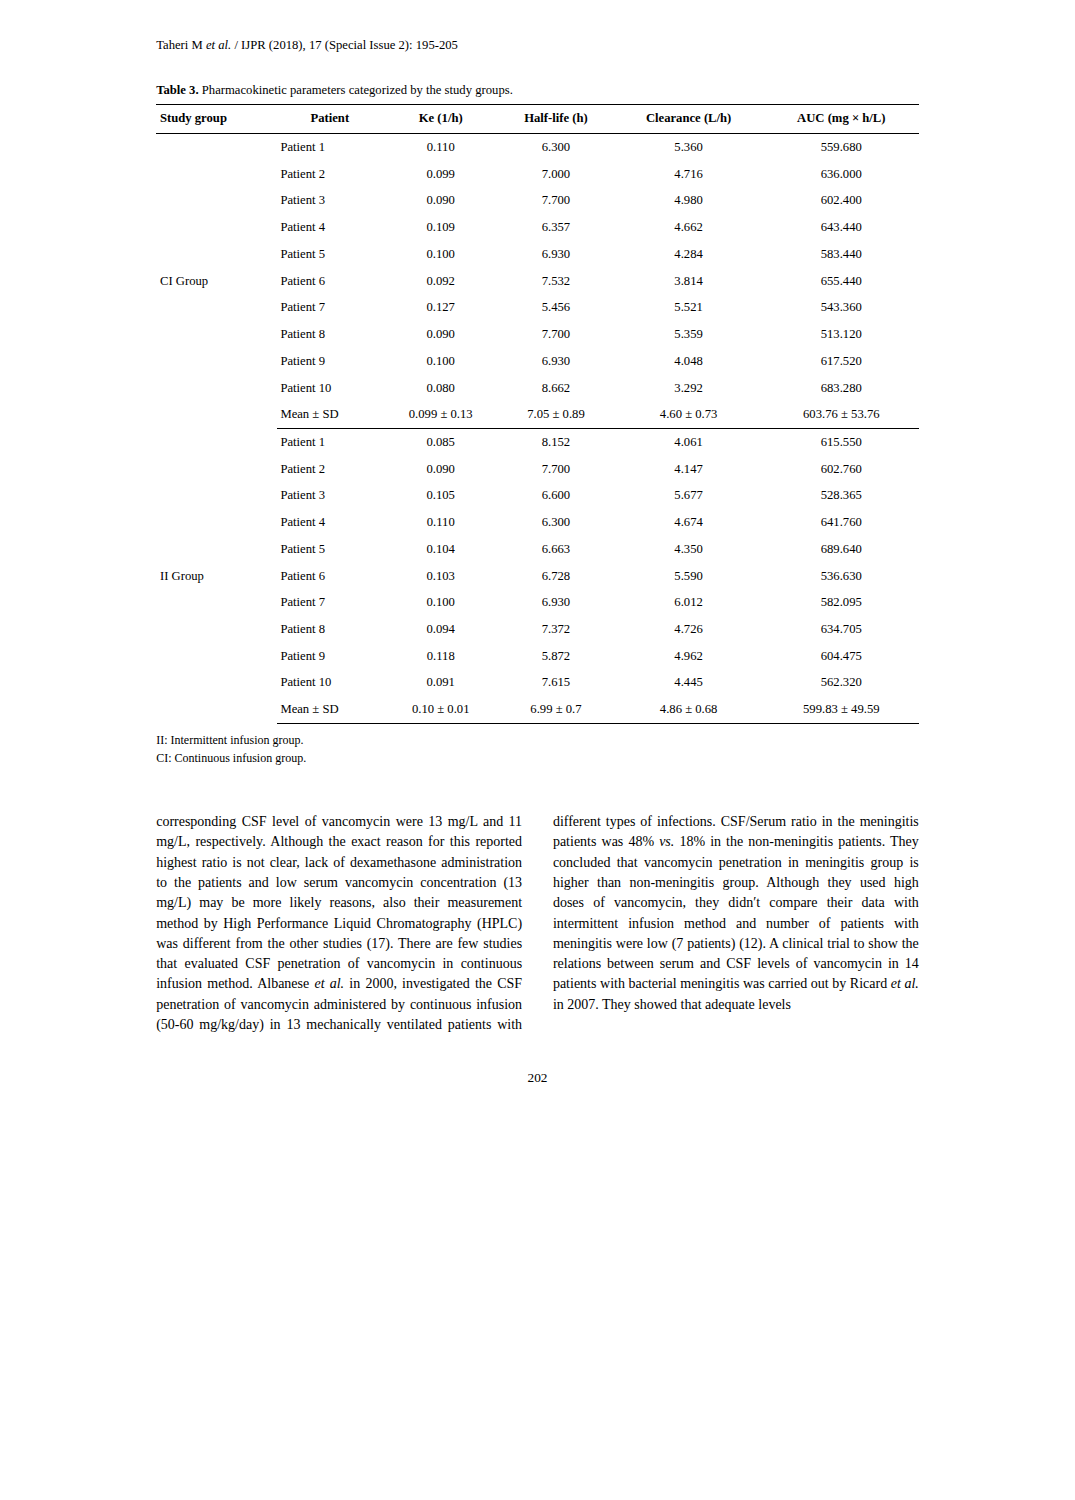Taheri M et al. / IJPR (2018), 17 (Special Issue 2): 195-205
Table 3. Pharmacokinetic parameters categorized by the study groups.
| Study group | Patient | Ke (1/h) | Half-life (h) | Clearance (L/h) | AUC (mg × h/L) |
| --- | --- | --- | --- | --- | --- |
| CI Group | Patient 1 | 0.110 | 6.300 | 5.360 | 559.680 |
| Patient 2 | 0.099 | 7.000 | 4.716 | 636.000 |
| Patient 3 | 0.090 | 7.700 | 4.980 | 602.400 |
| Patient 4 | 0.109 | 6.357 | 4.662 | 643.440 |
| Patient 5 | 0.100 | 6.930 | 4.284 | 583.440 |
| Patient 6 | 0.092 | 7.532 | 3.814 | 655.440 |
| Patient 7 | 0.127 | 5.456 | 5.521 | 543.360 |
| Patient 8 | 0.090 | 7.700 | 5.359 | 513.120 |
| Patient 9 | 0.100 | 6.930 | 4.048 | 617.520 |
| Patient 10 | 0.080 | 8.662 | 3.292 | 683.280 |
| Mean ± SD | 0.099 ± 0.13 | 7.05 ± 0.89 | 4.60 ± 0.73 | 603.76 ± 53.76 |
| II Group | Patient 1 | 0.085 | 8.152 | 4.061 | 615.550 |
| Patient 2 | 0.090 | 7.700 | 4.147 | 602.760 |
| Patient 3 | 0.105 | 6.600 | 5.677 | 528.365 |
| Patient 4 | 0.110 | 6.300 | 4.674 | 641.760 |
| Patient 5 | 0.104 | 6.663 | 4.350 | 689.640 |
| Patient 6 | 0.103 | 6.728 | 5.590 | 536.630 |
| Patient 7 | 0.100 | 6.930 | 6.012 | 582.095 |
| Patient 8 | 0.094 | 7.372 | 4.726 | 634.705 |
| Patient 9 | 0.118 | 5.872 | 4.962 | 604.475 |
| Patient 10 | 0.091 | 7.615 | 4.445 | 562.320 |
| Mean ± SD | 0.10 ± 0.01 | 6.99 ± 0.7 | 4.86 ± 0.68 | 599.83 ± 49.59 |
II: Intermittent infusion group.
CI: Continuous infusion group.
corresponding CSF level of vancomycin were 13 mg/L and 11 mg/L, respectively. Although the exact reason for this reported highest ratio is not clear, lack of dexamethasone administration to the patients and low serum vancomycin concentration (13 mg/L) may be more likely reasons, also their measurement method by High Performance Liquid Chromatography (HPLC) was different from the other studies (17). There are few studies that evaluated CSF penetration of vancomycin in continuous infusion method. Albanese et al. in 2000, investigated the CSF penetration of vancomycin administered by continuous infusion (50-60 mg/kg/day) in 13 mechanically ventilated patients with different types of infections. CSF/Serum ratio in the meningitis patients was 48% vs. 18% in the non-meningitis patients. They concluded that vancomycin penetration in meningitis group is higher than non-meningitis group. Although they used high doses of vancomycin, they didn′t compare their data with intermittent infusion method and number of patients with meningitis were low (7 patients) (12). A clinical trial to show the relations between serum and CSF levels of vancomycin in 14 patients with bacterial meningitis was carried out by Ricard et al. in 2007. They showed that adequate levels
202